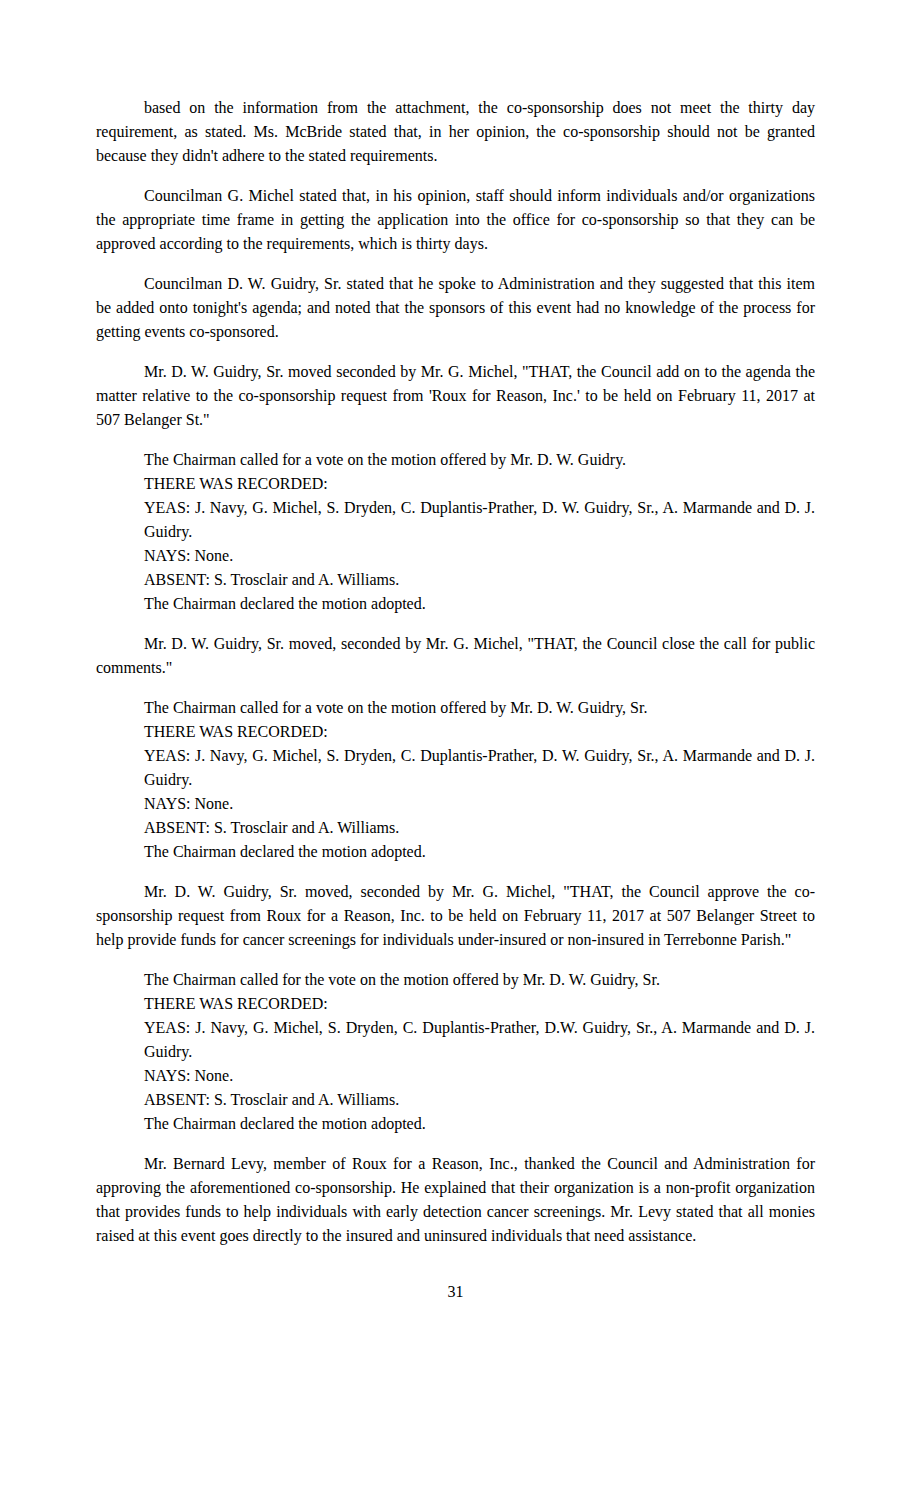based on the information from the attachment, the co-sponsorship does not meet the thirty day requirement, as stated. Ms. McBride stated that, in her opinion, the co-sponsorship should not be granted because they didn't adhere to the stated requirements.
Councilman G. Michel stated that, in his opinion, staff should inform individuals and/or organizations the appropriate time frame in getting the application into the office for co-sponsorship so that they can be approved according to the requirements, which is thirty days.
Councilman D. W. Guidry, Sr. stated that he spoke to Administration and they suggested that this item be added onto tonight's agenda; and noted that the sponsors of this event had no knowledge of the process for getting events co-sponsored.
Mr. D. W. Guidry, Sr. moved seconded by Mr. G. Michel, "THAT, the Council add on to the agenda the matter relative to the co-sponsorship request from 'Roux for Reason, Inc.' to be held on February 11, 2017 at 507 Belanger St."
The Chairman called for a vote on the motion offered by Mr. D. W. Guidry.
THERE WAS RECORDED:
YEAS: J. Navy, G. Michel, S. Dryden, C. Duplantis-Prather, D. W. Guidry, Sr., A. Marmande and D. J. Guidry.
NAYS: None.
ABSENT: S. Trosclair and A. Williams.
The Chairman declared the motion adopted.
Mr. D. W. Guidry, Sr. moved, seconded by Mr. G. Michel, "THAT, the Council close the call for public comments."
The Chairman called for a vote on the motion offered by Mr. D. W. Guidry, Sr.
THERE WAS RECORDED:
YEAS: J. Navy, G. Michel, S. Dryden, C. Duplantis-Prather, D. W. Guidry, Sr., A. Marmande and D. J. Guidry.
NAYS: None.
ABSENT: S. Trosclair and A. Williams.
The Chairman declared the motion adopted.
Mr. D. W. Guidry, Sr. moved, seconded by Mr. G. Michel, "THAT, the Council approve the co-sponsorship request from Roux for a Reason, Inc. to be held on February 11, 2017 at 507 Belanger Street to help provide funds for cancer screenings for individuals under-insured or non-insured in Terrebonne Parish."
The Chairman called for the vote on the motion offered by Mr. D. W. Guidry, Sr.
THERE WAS RECORDED:
YEAS: J. Navy, G. Michel, S. Dryden, C. Duplantis-Prather, D.W. Guidry, Sr., A. Marmande and D. J. Guidry.
NAYS: None.
ABSENT: S. Trosclair and A. Williams.
The Chairman declared the motion adopted.
Mr. Bernard Levy, member of Roux for a Reason, Inc., thanked the Council and Administration for approving the aforementioned co-sponsorship. He explained that their organization is a non-profit organization that provides funds to help individuals with early detection cancer screenings. Mr. Levy stated that all monies raised at this event goes directly to the insured and uninsured individuals that need assistance.
31